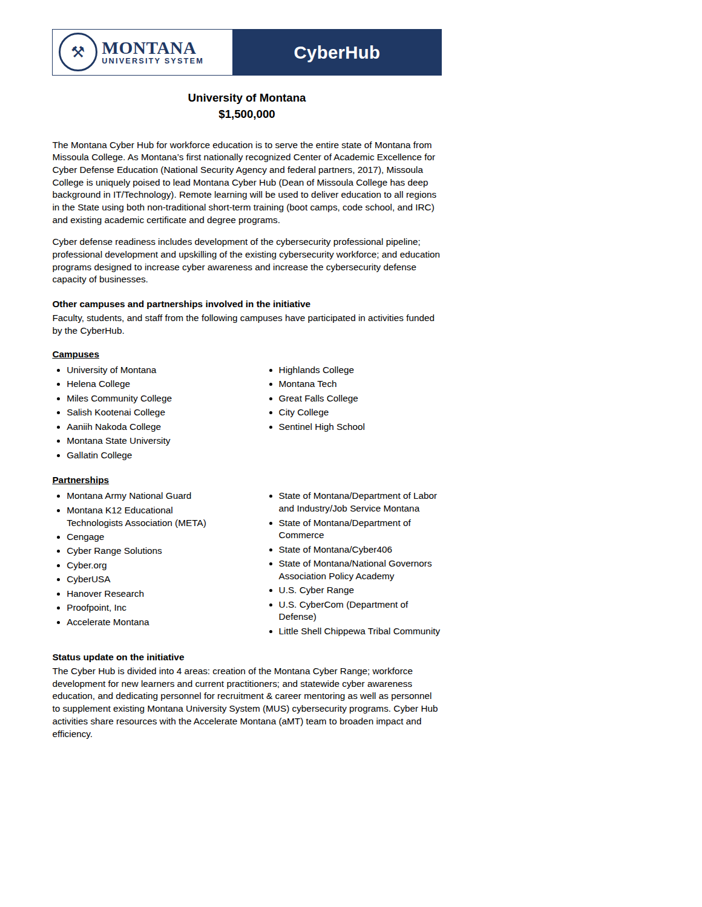⚒
MONTANA
UNIVERSITY SYSTEM
CyberHub
University of Montana
$1,500,000
The Montana Cyber Hub for workforce education is to serve the entire state of Montana from Missoula College. As Montana’s first nationally recognized Center of Academic Excellence for Cyber Defense Education (National Security Agency and federal partners, 2017), Missoula College is uniquely poised to lead Montana Cyber Hub (Dean of Missoula College has deep background in IT/Technology). Remote learning will be used to deliver education to all regions in the State using both non-traditional short-term training (boot camps, code school, and IRC) and existing academic certificate and degree programs.
Cyber defense readiness includes development of the cybersecurity professional pipeline; professional development and upskilling of the existing cybersecurity workforce; and education programs designed to increase cyber awareness and increase the cybersecurity defense capacity of businesses.
Other campuses and partnerships involved in the initiative
Faculty, students, and staff from the following campuses have participated in activities funded by the CyberHub.
Campuses
University of Montana
Helena College
Miles Community College
Salish Kootenai College
Aaniih Nakoda College
Montana State University
Gallatin College
Highlands College
Montana Tech
Great Falls College
City College
Sentinel High School
Partnerships
Montana Army National Guard
Montana K12 Educational Technologists Association (META)
Cengage
Cyber Range Solutions
Cyber.org
CyberUSA
Hanover Research
Proofpoint, Inc
Accelerate Montana
State of Montana/Department of Labor and Industry/Job Service Montana
State of Montana/Department of Commerce
State of Montana/Cyber406
State of Montana/National Governors Association Policy Academy
U.S. Cyber Range
U.S. CyberCom (Department of Defense)
Little Shell Chippewa Tribal Community
Status update on the initiative
The Cyber Hub is divided into 4 areas: creation of the Montana Cyber Range; workforce development for new learners and current practitioners; and statewide cyber awareness education, and dedicating personnel for recruitment & career mentoring as well as personnel to supplement existing Montana University System (MUS) cybersecurity programs. Cyber Hub activities share resources with the Accelerate Montana (aMT) team to broaden impact and efficiency.